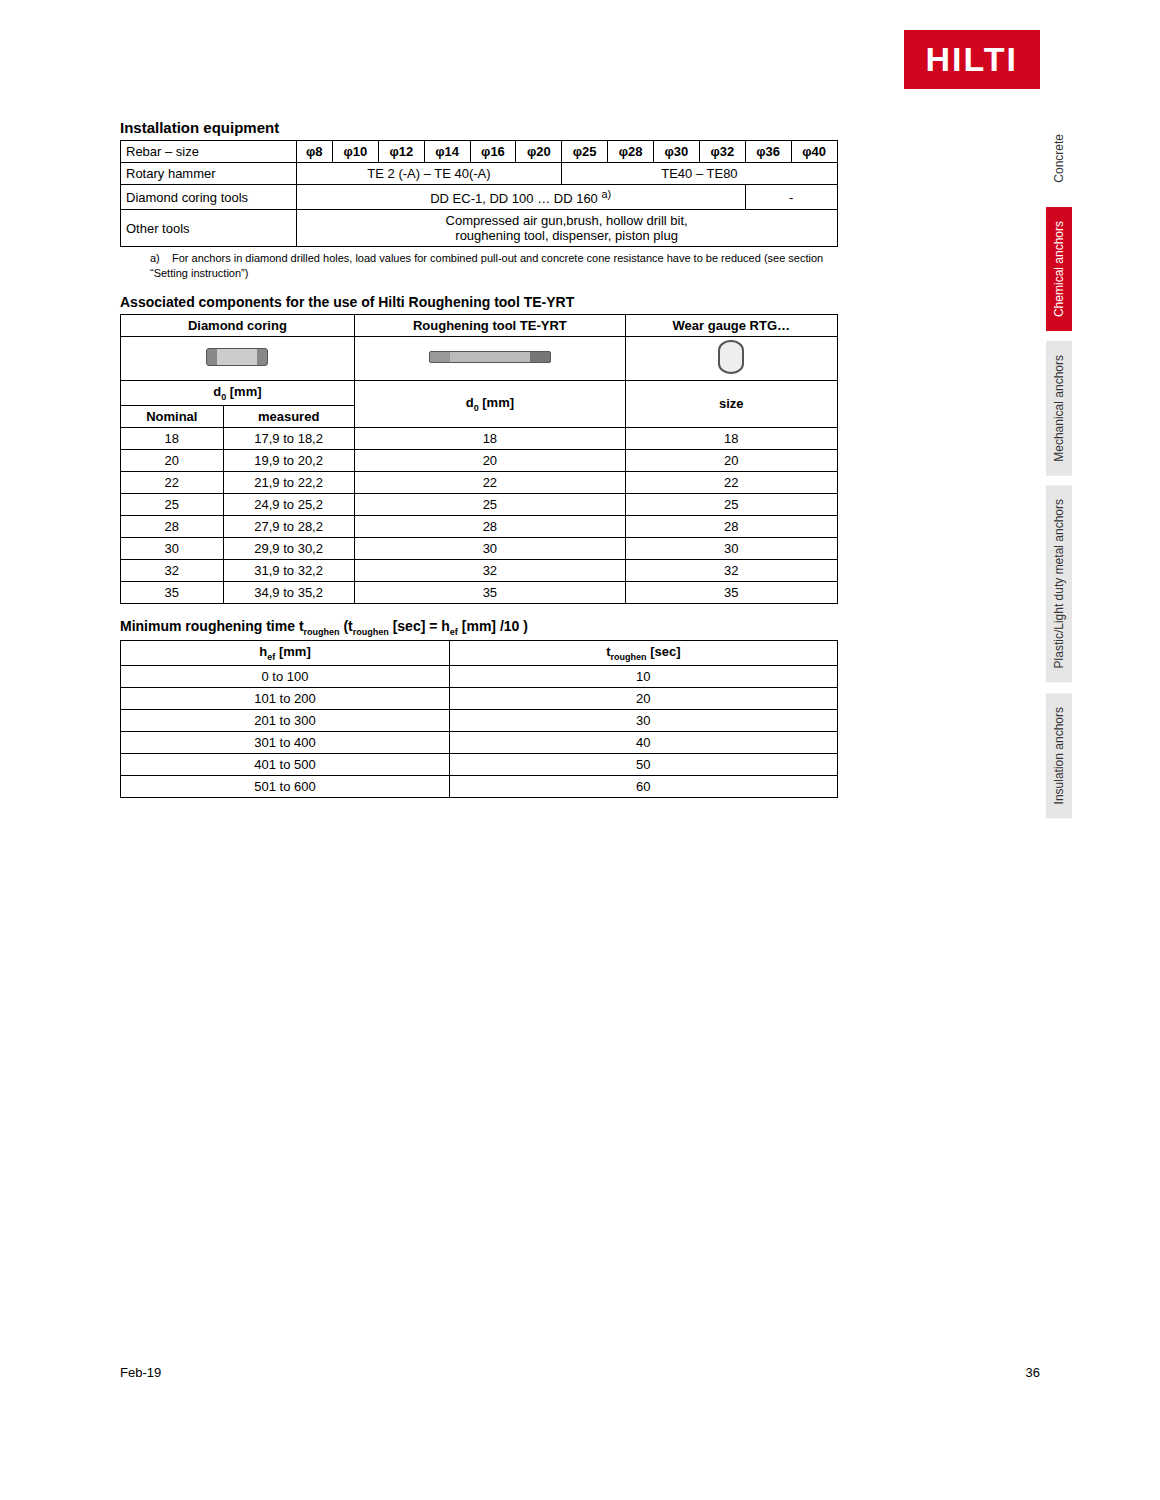HILTI
Installation equipment
| Rebar – size | φ8 | φ10 | φ12 | φ14 | φ16 | φ20 | φ25 | φ28 | φ30 | φ32 | φ36 | φ40 |
| --- | --- | --- | --- | --- | --- | --- | --- | --- | --- | --- | --- | --- |
| Rotary hammer | TE 2 (-A) – TE 40(-A) | TE40 – TE80 |
| Diamond coring tools | DD EC-1, DD 100 … DD 160 a) | - |
| Other tools | Compressed air gun,brush, hollow drill bit, roughening tool, dispenser, piston plug |
a) For anchors in diamond drilled holes, load values for combined pull-out and concrete cone resistance have to be reduced (see section “Setting instruction”)
Associated components for the use of Hilti Roughening tool TE-YRT
| Diamond coring | Roughening tool TE-YRT | Wear gauge RTG… |
| --- | --- | --- |
| d 0 [mm] | d 0 [mm] | size |
| Nominal | measured |
| 18 | 17,9 to 18,2 | 18 | 18 |
| 20 | 19,9 to 20,2 | 20 | 20 |
| 22 | 21,9 to 22,2 | 22 | 22 |
| 25 | 24,9 to 25,2 | 25 | 25 |
| 28 | 27,9 to 28,2 | 28 | 28 |
| 30 | 29,9 to 30,2 | 30 | 30 |
| 32 | 31,9 to 32,2 | 32 | 32 |
| 35 | 34,9 to 35,2 | 35 | 35 |
Minimum roughening time troughen (troughen [sec] = hef [mm] /10 )
| h ef [mm] | t roughen [sec] |
| --- | --- |
| 0 to 100 | 10 |
| 101 to 200 | 20 |
| 201 to 300 | 30 |
| 301 to 400 | 40 |
| 401 to 500 | 50 |
| 501 to 600 | 60 |
Concrete
Chemical anchors
Mechanical anchors
Plastic/Light duty metal anchors
Insulation anchors
Feb-19 36